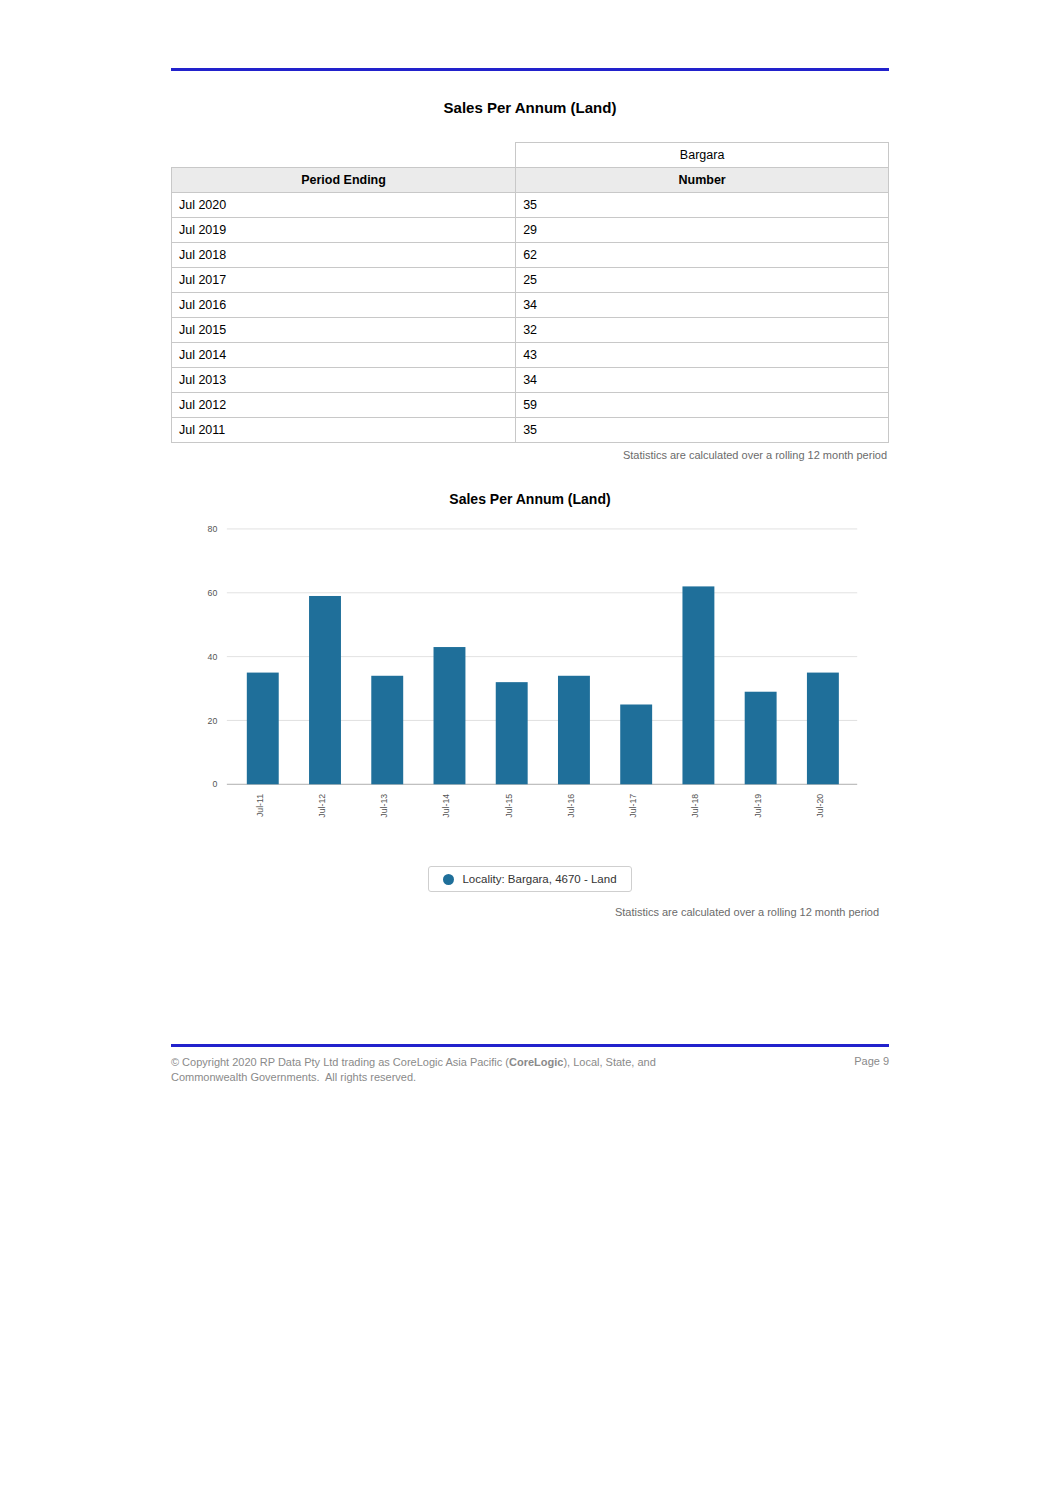Sales Per Annum (Land)
| | Bargara |
| --- | --- |
| Period Ending | Number |
| Jul 2020 | 35 |
| Jul 2019 | 29 |
| Jul 2018 | 62 |
| Jul 2017 | 25 |
| Jul 2016 | 34 |
| Jul 2015 | 32 |
| Jul 2014 | 43 |
| Jul 2013 | 34 |
| Jul 2012 | 59 |
| Jul 2011 | 35 |
Statistics are calculated over a rolling 12 month period
Sales Per Annum (Land)
80 60 40 20 0 Jul-11 Jul-12 Jul-13 Jul-14 Jul-15 Jul-16 Jul-17 Jul-18 Jul-19 Jul-20
Locality: Bargara, 4670 - Land
Statistics are calculated over a rolling 12 month period
© Copyright 2020 RP Data Pty Ltd trading as CoreLogic Asia Pacific (CoreLogic), Local, State, and Commonwealth Governments. All rights reserved.
Page 9